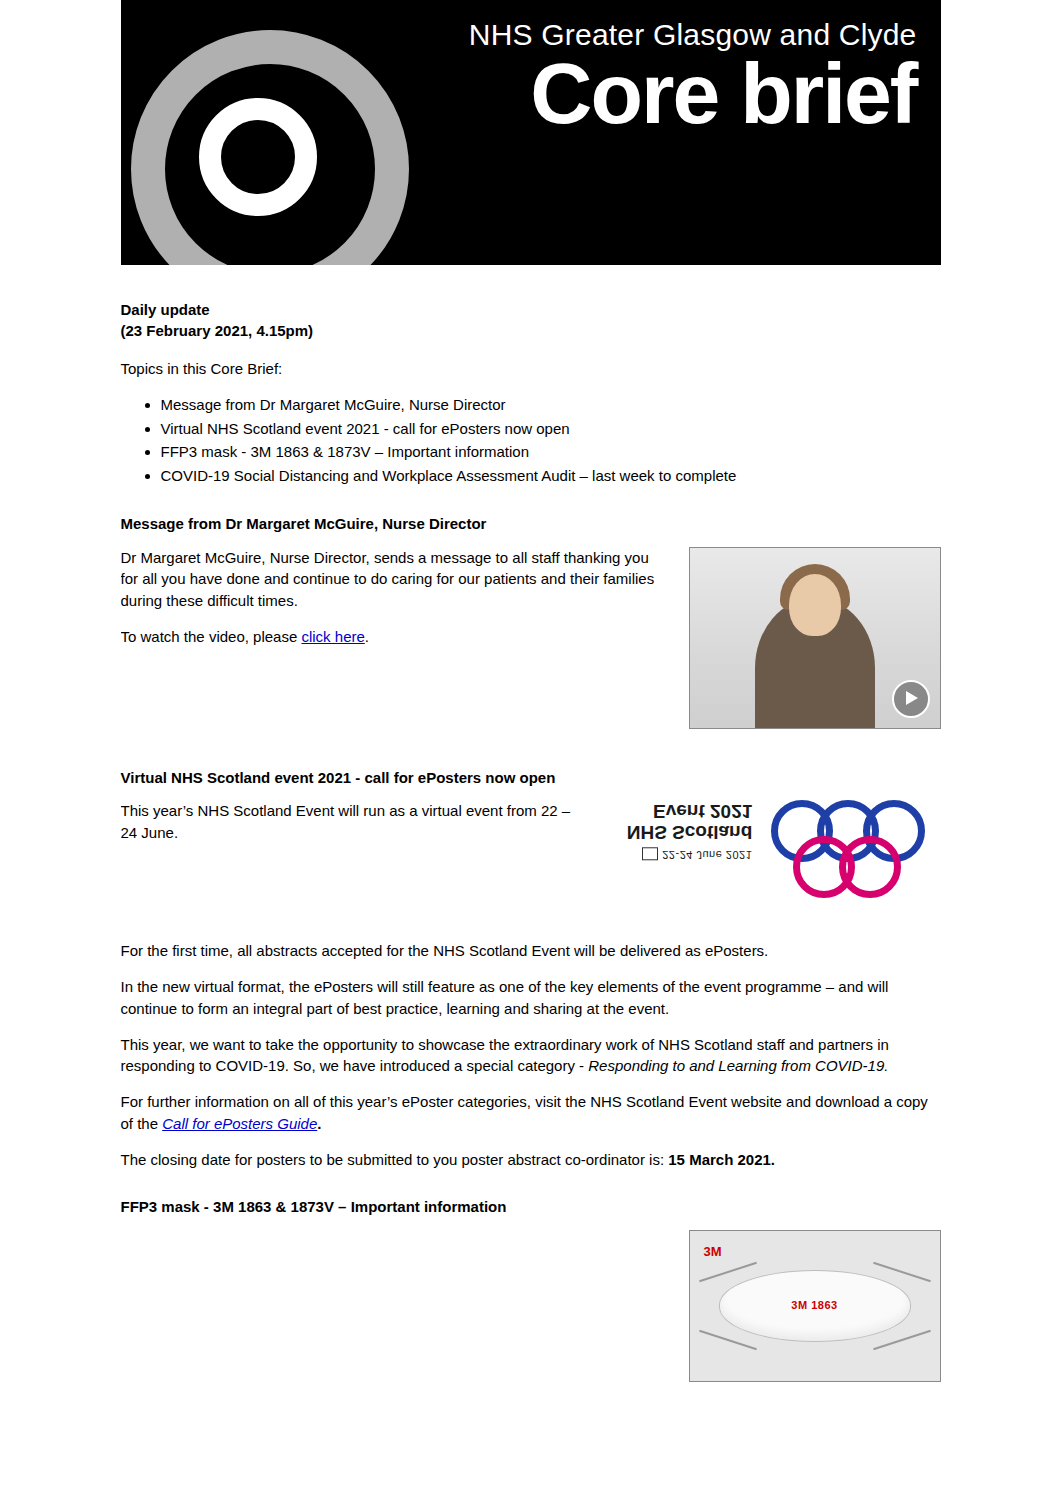NHS Greater Glasgow and Clyde
Core brief
Daily update
(23 February 2021, 4.15pm)
Topics in this Core Brief:
Message from Dr Margaret McGuire, Nurse Director
Virtual NHS Scotland event 2021 - call for ePosters now open
FFP3 mask - 3M 1863 & 1873V – Important information
COVID-19 Social Distancing and Workplace Assessment Audit – last week to complete
Message from Dr Margaret McGuire, Nurse Director
Dr Margaret McGuire, Nurse Director, sends a message to all staff thanking you for all you have done and continue to do caring for our patients and their families during these difficult times.
To watch the video, please click here.
Virtual NHS Scotland event 2021 - call for ePosters now open
22-24 June 2021 NHS Scotland
Event 2021
This year’s NHS Scotland Event will run as a virtual event from 22 – 24 June.
For the first time, all abstracts accepted for the NHS Scotland Event will be delivered as ePosters.
In the new virtual format, the ePosters will still feature as one of the key elements of the event programme – and will continue to form an integral part of best practice, learning and sharing at the event.
This year, we want to take the opportunity to showcase the extraordinary work of NHS Scotland staff and partners in responding to COVID-19. So, we have introduced a special category - Responding to and Learning from COVID-19.
For further information on all of this year’s ePoster categories, visit the NHS Scotland Event website and download a copy of the Call for ePosters Guide.
The closing date for posters to be submitted to you poster abstract co-ordinator is: 15 March 2021.
FFP3 mask - 3M 1863 & 1873V – Important information
3M 1863
3M